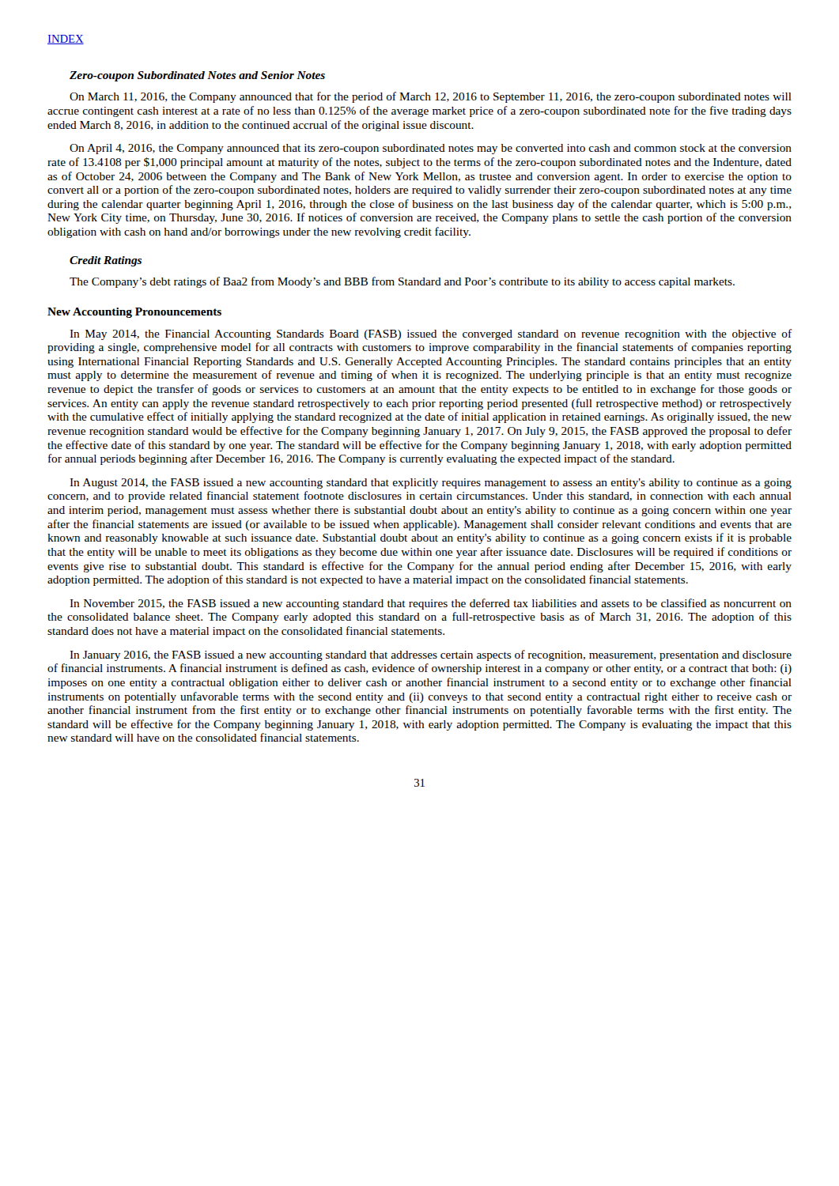INDEX
Zero-coupon Subordinated Notes and Senior Notes
On March 11, 2016, the Company announced that for the period of March 12, 2016 to September 11, 2016, the zero-coupon subordinated notes will accrue contingent cash interest at a rate of no less than 0.125% of the average market price of a zero-coupon subordinated note for the five trading days ended March 8, 2016, in addition to the continued accrual of the original issue discount.
On April 4, 2016, the Company announced that its zero-coupon subordinated notes may be converted into cash and common stock at the conversion rate of 13.4108 per $1,000 principal amount at maturity of the notes, subject to the terms of the zero-coupon subordinated notes and the Indenture, dated as of October 24, 2006 between the Company and The Bank of New York Mellon, as trustee and conversion agent. In order to exercise the option to convert all or a portion of the zero-coupon subordinated notes, holders are required to validly surrender their zero-coupon subordinated notes at any time during the calendar quarter beginning April 1, 2016, through the close of business on the last business day of the calendar quarter, which is 5:00 p.m., New York City time, on Thursday, June 30, 2016. If notices of conversion are received, the Company plans to settle the cash portion of the conversion obligation with cash on hand and/or borrowings under the new revolving credit facility.
Credit Ratings
The Company’s debt ratings of Baa2 from Moody’s and BBB from Standard and Poor’s contribute to its ability to access capital markets.
New Accounting Pronouncements
In May 2014, the Financial Accounting Standards Board (FASB) issued the converged standard on revenue recognition with the objective of providing a single, comprehensive model for all contracts with customers to improve comparability in the financial statements of companies reporting using International Financial Reporting Standards and U.S. Generally Accepted Accounting Principles. The standard contains principles that an entity must apply to determine the measurement of revenue and timing of when it is recognized. The underlying principle is that an entity must recognize revenue to depict the transfer of goods or services to customers at an amount that the entity expects to be entitled to in exchange for those goods or services. An entity can apply the revenue standard retrospectively to each prior reporting period presented (full retrospective method) or retrospectively with the cumulative effect of initially applying the standard recognized at the date of initial application in retained earnings. As originally issued, the new revenue recognition standard would be effective for the Company beginning January 1, 2017. On July 9, 2015, the FASB approved the proposal to defer the effective date of this standard by one year. The standard will be effective for the Company beginning January 1, 2018, with early adoption permitted for annual periods beginning after December 16, 2016. The Company is currently evaluating the expected impact of the standard.
In August 2014, the FASB issued a new accounting standard that explicitly requires management to assess an entity's ability to continue as a going concern, and to provide related financial statement footnote disclosures in certain circumstances. Under this standard, in connection with each annual and interim period, management must assess whether there is substantial doubt about an entity's ability to continue as a going concern within one year after the financial statements are issued (or available to be issued when applicable). Management shall consider relevant conditions and events that are known and reasonably knowable at such issuance date. Substantial doubt about an entity's ability to continue as a going concern exists if it is probable that the entity will be unable to meet its obligations as they become due within one year after issuance date. Disclosures will be required if conditions or events give rise to substantial doubt. This standard is effective for the Company for the annual period ending after December 15, 2016, with early adoption permitted. The adoption of this standard is not expected to have a material impact on the consolidated financial statements.
In November 2015, the FASB issued a new accounting standard that requires the deferred tax liabilities and assets to be classified as noncurrent on the consolidated balance sheet. The Company early adopted this standard on a full-retrospective basis as of March 31, 2016. The adoption of this standard does not have a material impact on the consolidated financial statements.
In January 2016, the FASB issued a new accounting standard that addresses certain aspects of recognition, measurement, presentation and disclosure of financial instruments. A financial instrument is defined as cash, evidence of ownership interest in a company or other entity, or a contract that both: (i) imposes on one entity a contractual obligation either to deliver cash or another financial instrument to a second entity or to exchange other financial instruments on potentially unfavorable terms with the second entity and (ii) conveys to that second entity a contractual right either to receive cash or another financial instrument from the first entity or to exchange other financial instruments on potentially favorable terms with the first entity. The standard will be effective for the Company beginning January 1, 2018, with early adoption permitted. The Company is evaluating the impact that this new standard will have on the consolidated financial statements.
31